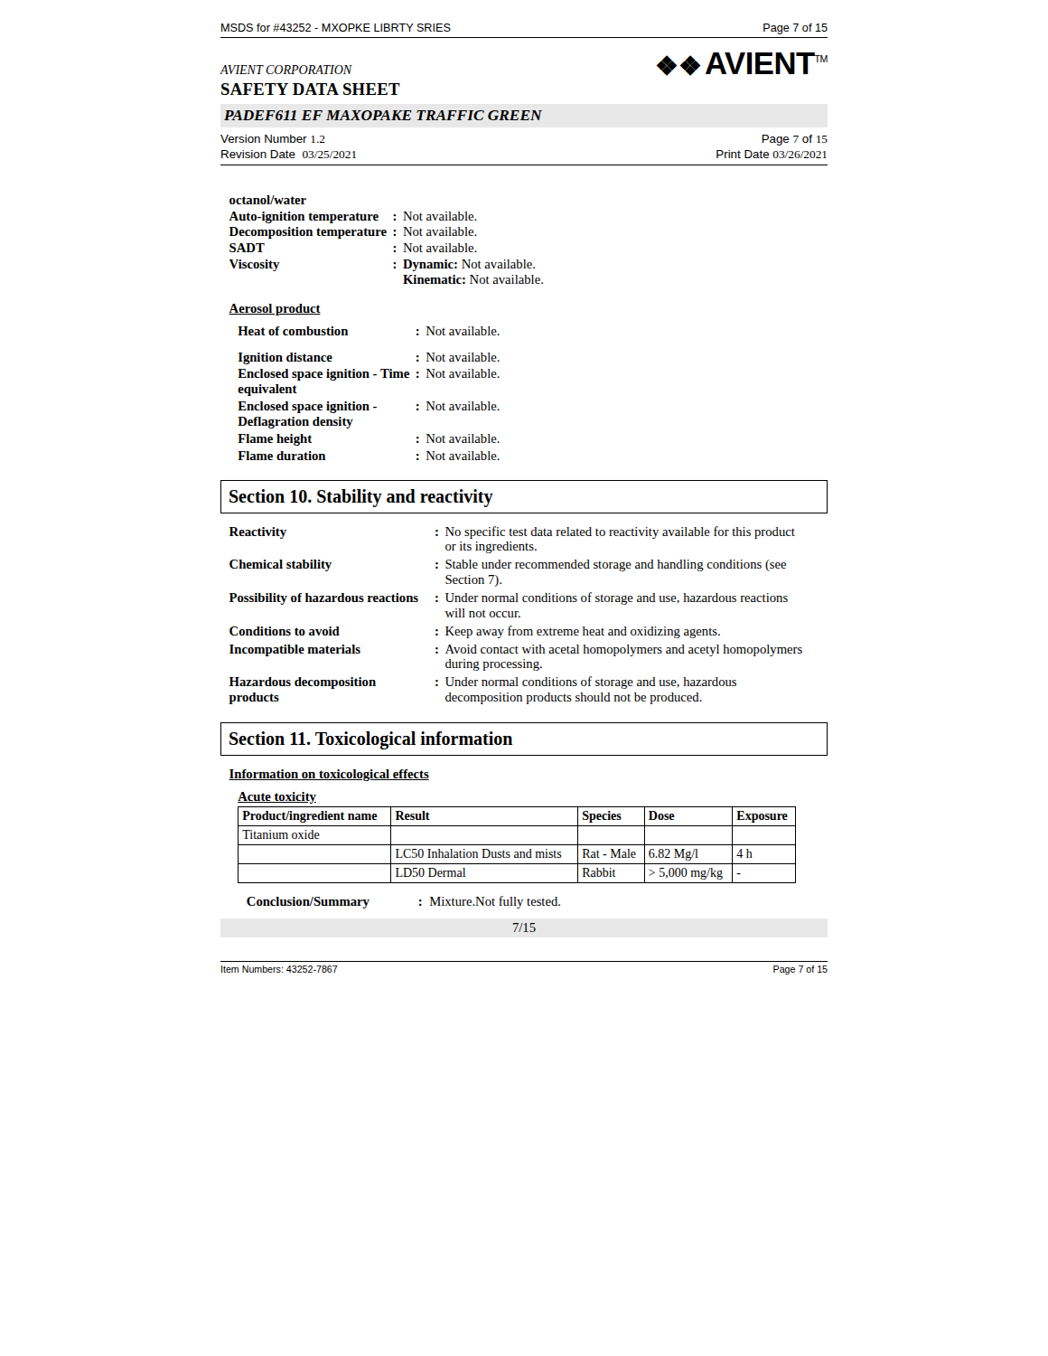MSDS for #43252 - MXOPKE LIBRTY SRIES
Page 7 of 15
❖❖AVIENTTM
AVIENT CORPORATION
SAFETY DATA SHEET
PADEF611 EF MAXOPAKE TRAFFIC GREEN
Version Number 1.2
Revision Date 03/25/2021
Page 7 of 15
Print Date 03/26/2021
| octanol/water | | |
| Auto-ignition temperature | : | Not available. |
| Decomposition temperature | : | Not available. |
| SADT | : | Not available. |
| Viscosity | : | Dynamic: Not available. Kinematic: Not available. |
Aerosol product
| Heat of combustion | : | Not available. |
| Ignition distance | : | Not available. |
| Enclosed space ignition - Time equivalent | : | Not available. |
| Enclosed space ignition - Deflagration density | : | Not available. |
| Flame height | : | Not available. |
| Flame duration | : | Not available. |
Section 10. Stability and reactivity
| Reactivity | : | No specific test data related to reactivity available for this product or its ingredients. |
| Chemical stability | : | Stable under recommended storage and handling conditions (see Section 7). |
| Possibility of hazardous reactions | : | Under normal conditions of storage and use, hazardous reactions will not occur. |
| Conditions to avoid | : | Keep away from extreme heat and oxidizing agents. |
| Incompatible materials | : | Avoid contact with acetal homopolymers and acetyl homopolymers during processing. |
| Hazardous decomposition products | : | Under normal conditions of storage and use, hazardous decomposition products should not be produced. |
Section 11. Toxicological information
Information on toxicological effects
Acute toxicity
| Product/ingredient name | Result | Species | Dose | Exposure |
| --- | --- | --- | --- | --- |
| Titanium oxide | | | | |
| | LC50 Inhalation Dusts and mists | Rat - Male | 6.82 Mg/l | 4 h |
| | LD50 Dermal | Rabbit | > 5,000 mg/kg | - |
Conclusion/Summary: Mixture.Not fully tested.
7/15
Item Numbers: 43252-7867
Page 7 of 15